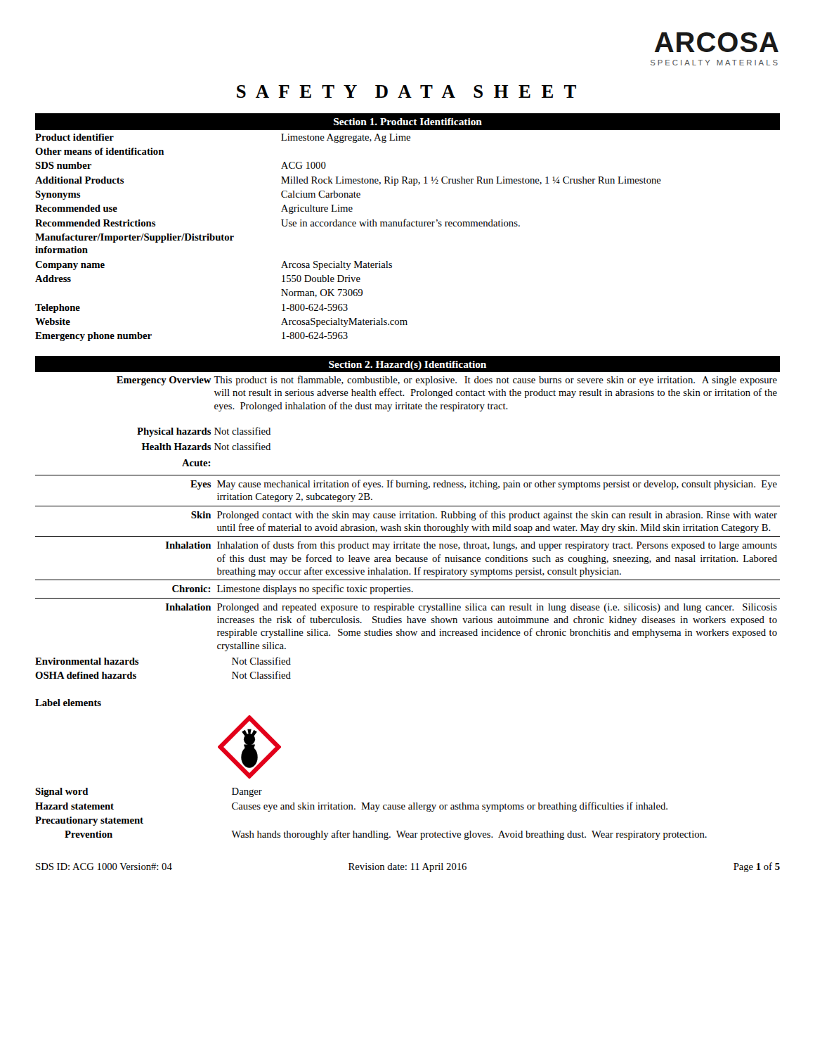ARCOSA
SPECIALTY MATERIALS
S A F E T Y D A T A S H E E T
Section 1. Product Identification
| Product identifier | Limestone Aggregate, Ag Lime |
| Other means of identification | |
| SDS number | ACG 1000 |
| Additional Products | Milled Rock Limestone, Rip Rap, 1 ½ Crusher Run Limestone, 1 ¼ Crusher Run Limestone |
| Synonyms | Calcium Carbonate |
| Recommended use | Agriculture Lime |
| Recommended Restrictions | Use in accordance with manufacturer’s recommendations. |
| Manufacturer/Importer/Supplier/Distributor information | |
| Company name | Arcosa Specialty Materials |
| Address | 1550 Double Drive |
| | Norman, OK 73069 |
| Telephone | 1-800-624-5963 |
| Website | ArcosaSpecialtyMaterials.com |
| Emergency phone number | 1-800-624-5963 |
Section 2. Hazard(s) Identification
| Emergency Overview | This product is not flammable, combustible, or explosive. It does not cause burns or severe skin or eye irritation. A single exposure will not result in serious adverse health effect. Prolonged contact with the product may result in abrasions to the skin or irritation of the eyes. Prolonged inhalation of the dust may irritate the respiratory tract. |
| Physical hazards | Not classified |
| Health Hazards | Not classified |
| Acute: | |
| Eyes | May cause mechanical irritation of eyes. If burning, redness, itching, pain or other symptoms persist or develop, consult physician. Eye irritation Category 2, subcategory 2B. |
| Skin | Prolonged contact with the skin may cause irritation. Rubbing of this product against the skin can result in abrasion. Rinse with water until free of material to avoid abrasion, wash skin thoroughly with mild soap and water. May dry skin. Mild skin irritation Category B. |
| Inhalation | Inhalation of dusts from this product may irritate the nose, throat, lungs, and upper respiratory tract. Persons exposed to large amounts of this dust may be forced to leave area because of nuisance conditions such as coughing, sneezing, and nasal irritation. Labored breathing may occur after excessive inhalation. If respiratory symptoms persist, consult physician. |
| Chronic: | Limestone displays no specific toxic properties. |
| Inhalation | Prolonged and repeated exposure to respirable crystalline silica can result in lung disease (i.e. silicosis) and lung cancer. Silicosis increases the risk of tuberculosis. Studies have shown various autoimmune and chronic kidney diseases in workers exposed to respirable crystalline silica. Some studies show and increased incidence of chronic bronchitis and emphysema in workers exposed to crystalline silica. |
| Environmental hazards | Not Classified |
| OSHA defined hazards | Not Classified |
| Label elements | |
| Signal word | Danger |
| Hazard statement | Causes eye and skin irritation. May cause allergy or asthma symptoms or breathing difficulties if inhaled. |
| Precautionary statement | |
| Prevention | Wash hands thoroughly after handling. Wear protective gloves. Avoid breathing dust. Wear respiratory protection. |
SDS ID: ACG 1000 Version#: 04
Revision date: 11 April 2016
Page 1 of 5